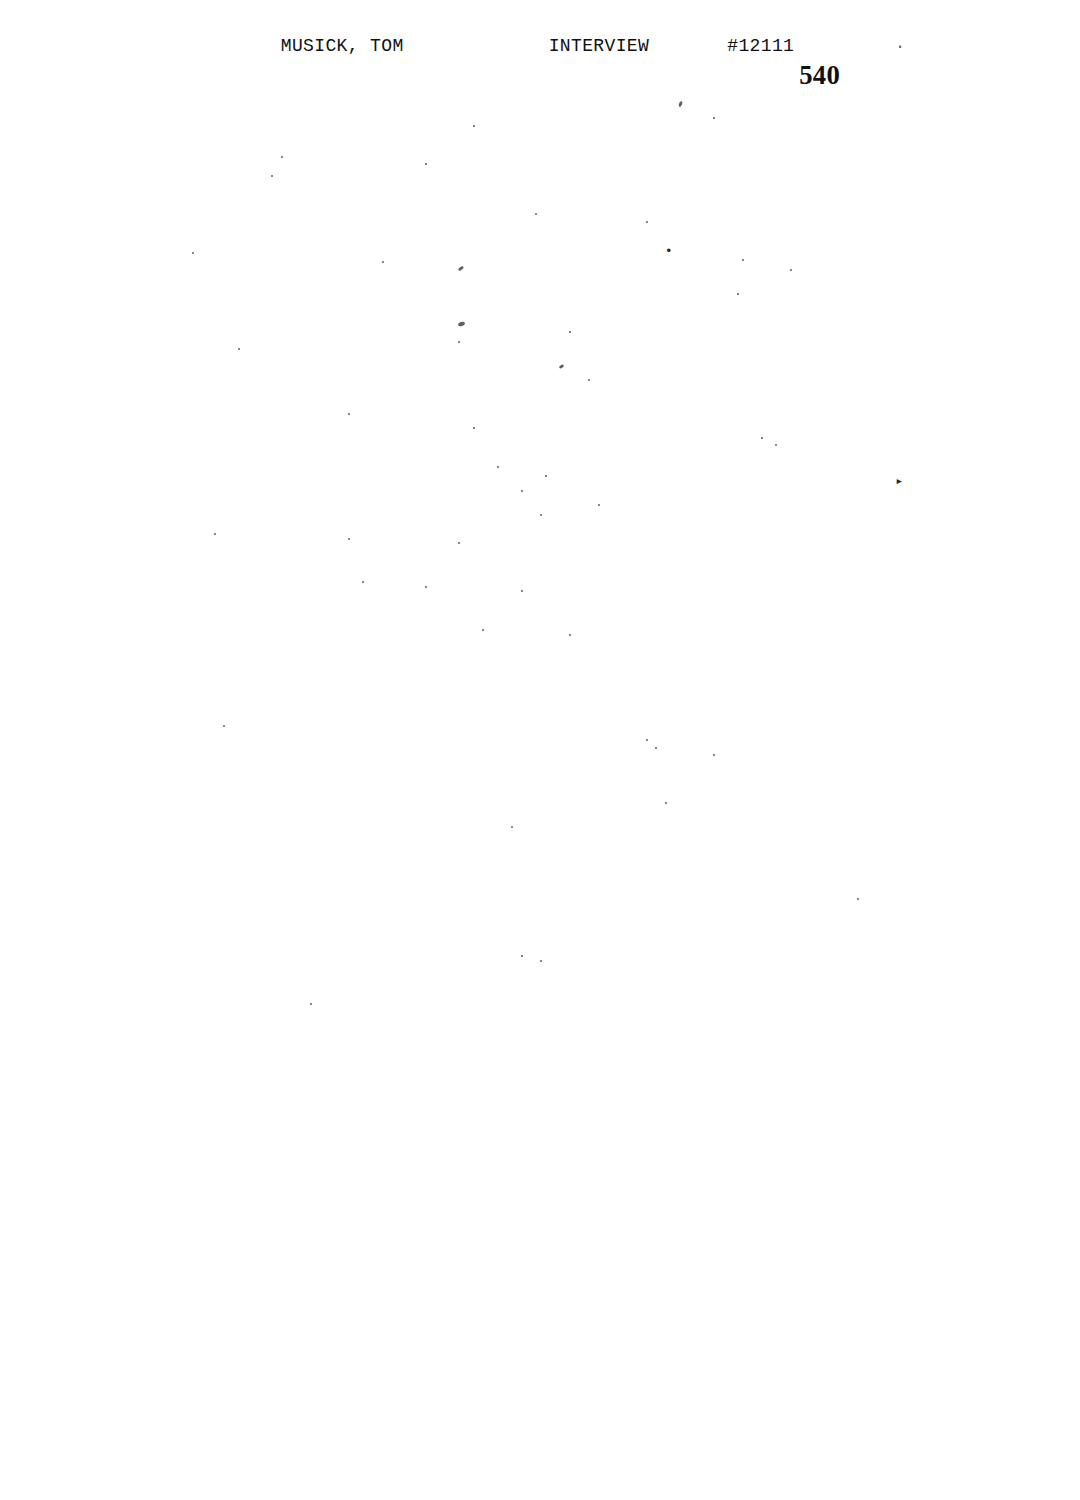MUSICK, TOM INTERVIEW #12111
540
·
▸ •